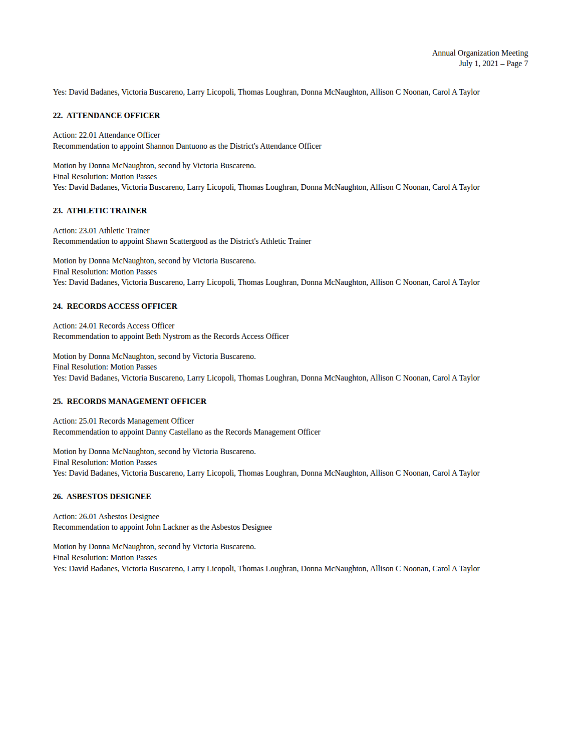Annual Organization Meeting
July 1, 2021 – Page 7
Yes: David Badanes, Victoria Buscareno, Larry Licopoli, Thomas Loughran, Donna McNaughton, Allison C Noonan, Carol A Taylor
22. Attendance Officer
Action: 22.01 Attendance Officer
Recommendation to appoint Shannon Dantuono as the District's Attendance Officer
Motion by Donna McNaughton, second by Victoria Buscareno.
Final Resolution: Motion Passes
Yes: David Badanes, Victoria Buscareno, Larry Licopoli, Thomas Loughran, Donna McNaughton, Allison C Noonan, Carol A Taylor
23. Athletic Trainer
Action: 23.01 Athletic Trainer
Recommendation to appoint Shawn Scattergood as the District's Athletic Trainer
Motion by Donna McNaughton, second by Victoria Buscareno.
Final Resolution: Motion Passes
Yes: David Badanes, Victoria Buscareno, Larry Licopoli, Thomas Loughran, Donna McNaughton, Allison C Noonan, Carol A Taylor
24. Records Access Officer
Action: 24.01 Records Access Officer
Recommendation to appoint Beth Nystrom as the Records Access Officer
Motion by Donna McNaughton, second by Victoria Buscareno.
Final Resolution: Motion Passes
Yes: David Badanes, Victoria Buscareno, Larry Licopoli, Thomas Loughran, Donna McNaughton, Allison C Noonan, Carol A Taylor
25. Records Management Officer
Action: 25.01 Records Management Officer
Recommendation to appoint Danny Castellano as the Records Management Officer
Motion by Donna McNaughton, second by Victoria Buscareno.
Final Resolution: Motion Passes
Yes: David Badanes, Victoria Buscareno, Larry Licopoli, Thomas Loughran, Donna McNaughton, Allison C Noonan, Carol A Taylor
26. Asbestos Designee
Action: 26.01 Asbestos Designee
Recommendation to appoint John Lackner as the Asbestos Designee
Motion by Donna McNaughton, second by Victoria Buscareno.
Final Resolution: Motion Passes
Yes: David Badanes, Victoria Buscareno, Larry Licopoli, Thomas Loughran, Donna McNaughton, Allison C Noonan, Carol A Taylor